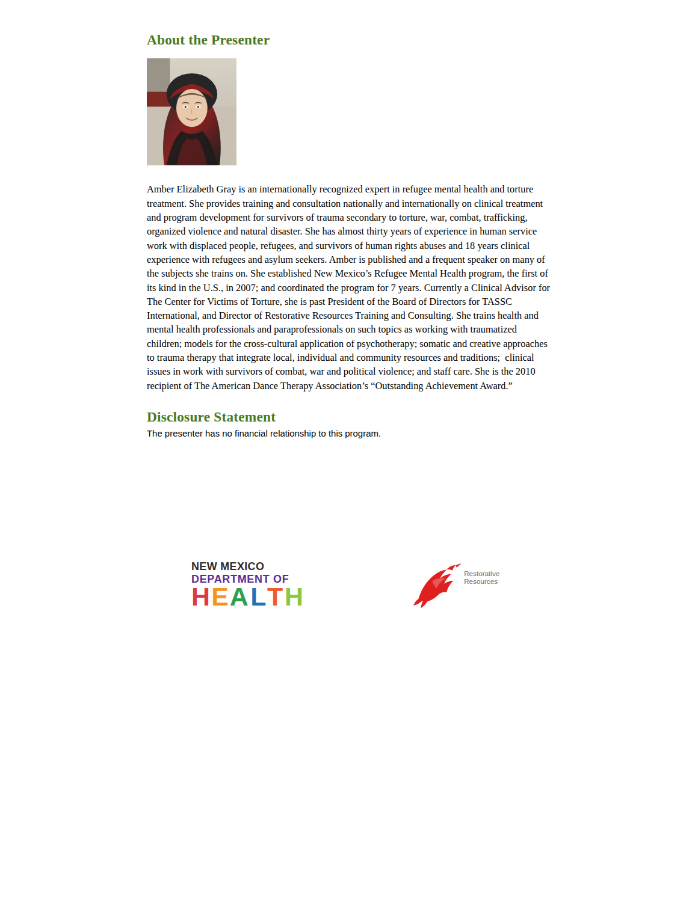About the Presenter
Amber Elizabeth Gray is an internationally recognized expert in refugee mental health and torture treatment. She provides training and consultation nationally and internationally on clinical treatment and program development for survivors of trauma secondary to torture, war, combat, trafficking, organized violence and natural disaster. She has almost thirty years of experience in human service work with displaced people, refugees, and survivors of human rights abuses and 18 years clinical experience with refugees and asylum seekers. Amber is published and a frequent speaker on many of the subjects she trains on. She established New Mexico’s Refugee Mental Health program, the first of its kind in the U.S., in 2007; and coordinated the program for 7 years. Currently a Clinical Advisor for The Center for Victims of Torture, she is past President of the Board of Directors for TASSC International, and Director of Restorative Resources Training and Consulting. She trains health and mental health professionals and paraprofessionals on such topics as working with traumatized children; models for the cross-cultural application of psychotherapy; somatic and creative approaches to trauma therapy that integrate local, individual and community resources and traditions; clinical issues in work with survivors of combat, war and political violence; and staff care. She is the 2010 recipient of The American Dance Therapy Association’s “Outstanding Achievement Award.”
Disclosure Statement
The presenter has no financial relationship to this program.
NEW MEXICO DEPARTMENT OF H E A L T H Restorative Resources